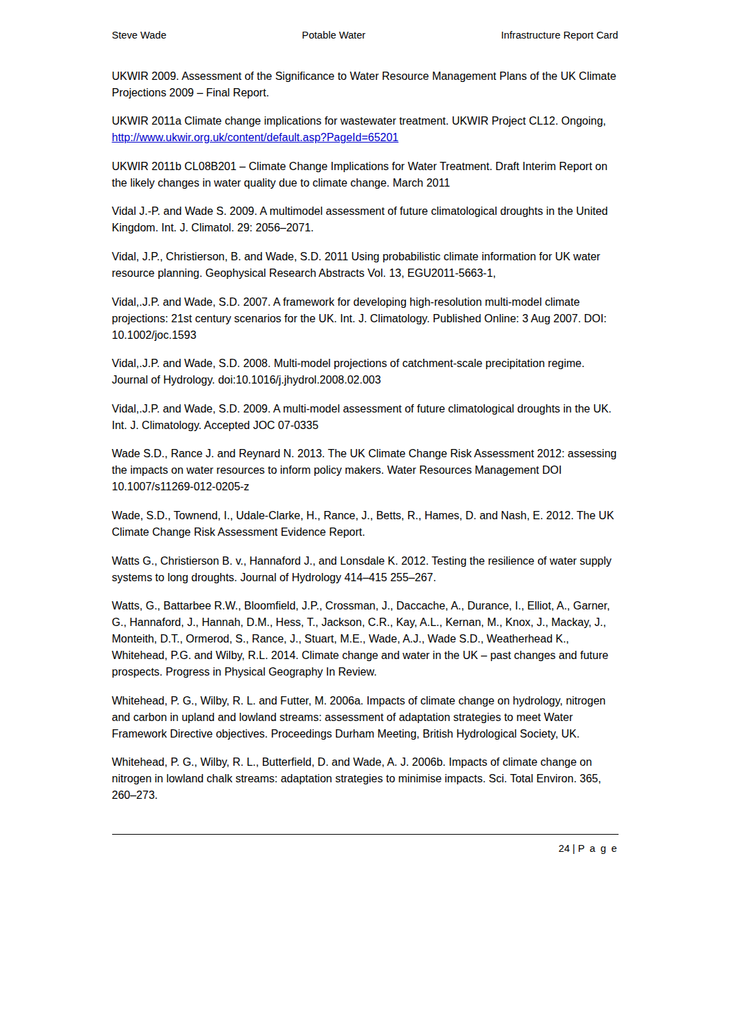Steve Wade Potable Water Infrastructure Report Card
UKWIR 2009. Assessment of the Significance to Water Resource Management Plans of the UK Climate Projections 2009 – Final Report.
UKWIR 2011a Climate change implications for wastewater treatment. UKWIR Project CL12. Ongoing, http://www.ukwir.org.uk/content/default.asp?PageId=65201
UKWIR 2011b CL08B201 – Climate Change Implications for Water Treatment. Draft Interim Report on the likely changes in water quality due to climate change. March 2011
Vidal J.-P. and Wade S. 2009. A multimodel assessment of future climatological droughts in the United Kingdom. Int. J. Climatol. 29: 2056–2071.
Vidal, J.P., Christierson, B. and Wade, S.D. 2011 Using probabilistic climate information for UK water resource planning. Geophysical Research Abstracts Vol. 13, EGU2011-5663-1,
Vidal,.J.P. and Wade, S.D. 2007. A framework for developing high-resolution multi-model climate projections: 21st century scenarios for the UK. Int. J. Climatology. Published Online: 3 Aug 2007. DOI: 10.1002/joc.1593
Vidal,.J.P. and Wade, S.D. 2008. Multi-model projections of catchment-scale precipitation regime. Journal of Hydrology. doi:10.1016/j.jhydrol.2008.02.003
Vidal,.J.P. and Wade, S.D. 2009. A multi-model assessment of future climatological droughts in the UK. Int. J. Climatology. Accepted JOC 07-0335
Wade S.D., Rance J. and Reynard N. 2013. The UK Climate Change Risk Assessment 2012: assessing the impacts on water resources to inform policy makers. Water Resources Management DOI 10.1007/s11269-012-0205-z
Wade, S.D., Townend, I., Udale-Clarke, H., Rance, J., Betts, R., Hames, D. and Nash, E. 2012. The UK Climate Change Risk Assessment Evidence Report.
Watts G., Christierson B. v., Hannaford J., and Lonsdale K. 2012. Testing the resilience of water supply systems to long droughts. Journal of Hydrology 414–415 255–267.
Watts, G., Battarbee R.W., Bloomfield, J.P., Crossman, J., Daccache, A., Durance, I., Elliot, A., Garner, G., Hannaford, J., Hannah, D.M., Hess, T., Jackson, C.R., Kay, A.L., Kernan, M., Knox, J., Mackay, J., Monteith, D.T., Ormerod, S., Rance, J., Stuart, M.E., Wade, A.J., Wade S.D., Weatherhead K., Whitehead, P.G. and Wilby, R.L. 2014. Climate change and water in the UK – past changes and future prospects. Progress in Physical Geography In Review.
Whitehead, P. G., Wilby, R. L. and Futter, M. 2006a. Impacts of climate change on hydrology, nitrogen and carbon in upland and lowland streams: assessment of adaptation strategies to meet Water Framework Directive objectives. Proceedings Durham Meeting, British Hydrological Society, UK.
Whitehead, P. G., Wilby, R. L., Butterfield, D. and Wade, A. J. 2006b. Impacts of climate change on nitrogen in lowland chalk streams: adaptation strategies to minimise impacts. Sci. Total Environ. 365, 260–273.
24 | P a g e